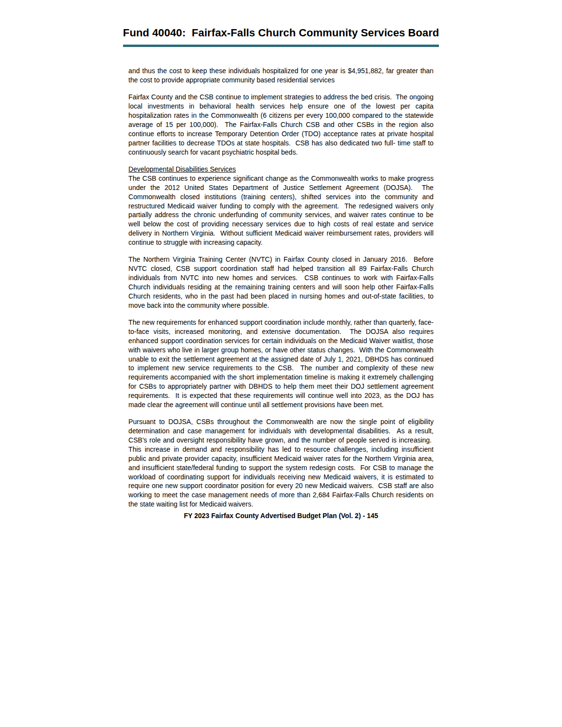Fund 40040: Fairfax-Falls Church Community Services Board
and thus the cost to keep these individuals hospitalized for one year is $4,951,882, far greater than the cost to provide appropriate community based residential services
Fairfax County and the CSB continue to implement strategies to address the bed crisis. The ongoing local investments in behavioral health services help ensure one of the lowest per capita hospitalization rates in the Commonwealth (6 citizens per every 100,000 compared to the statewide average of 15 per 100,000). The Fairfax-Falls Church CSB and other CSBs in the region also continue efforts to increase Temporary Detention Order (TDO) acceptance rates at private hospital partner facilities to decrease TDOs at state hospitals. CSB has also dedicated two full- time staff to continuously search for vacant psychiatric hospital beds.
Developmental Disabilities Services
The CSB continues to experience significant change as the Commonwealth works to make progress under the 2012 United States Department of Justice Settlement Agreement (DOJSA). The Commonwealth closed institutions (training centers), shifted services into the community and restructured Medicaid waiver funding to comply with the agreement. The redesigned waivers only partially address the chronic underfunding of community services, and waiver rates continue to be well below the cost of providing necessary services due to high costs of real estate and service delivery in Northern Virginia. Without sufficient Medicaid waiver reimbursement rates, providers will continue to struggle with increasing capacity.
The Northern Virginia Training Center (NVTC) in Fairfax County closed in January 2016. Before NVTC closed, CSB support coordination staff had helped transition all 89 Fairfax-Falls Church individuals from NVTC into new homes and services. CSB continues to work with Fairfax-Falls Church individuals residing at the remaining training centers and will soon help other Fairfax-Falls Church residents, who in the past had been placed in nursing homes and out-of-state facilities, to move back into the community where possible.
The new requirements for enhanced support coordination include monthly, rather than quarterly, face-to-face visits, increased monitoring, and extensive documentation. The DOJSA also requires enhanced support coordination services for certain individuals on the Medicaid Waiver waitlist, those with waivers who live in larger group homes, or have other status changes. With the Commonwealth unable to exit the settlement agreement at the assigned date of July 1, 2021, DBHDS has continued to implement new service requirements to the CSB. The number and complexity of these new requirements accompanied with the short implementation timeline is making it extremely challenging for CSBs to appropriately partner with DBHDS to help them meet their DOJ settlement agreement requirements. It is expected that these requirements will continue well into 2023, as the DOJ has made clear the agreement will continue until all settlement provisions have been met.
Pursuant to DOJSA, CSBs throughout the Commonwealth are now the single point of eligibility determination and case management for individuals with developmental disabilities. As a result, CSB's role and oversight responsibility have grown, and the number of people served is increasing. This increase in demand and responsibility has led to resource challenges, including insufficient public and private provider capacity, insufficient Medicaid waiver rates for the Northern Virginia area, and insufficient state/federal funding to support the system redesign costs. For CSB to manage the workload of coordinating support for individuals receiving new Medicaid waivers, it is estimated to require one new support coordinator position for every 20 new Medicaid waivers. CSB staff are also working to meet the case management needs of more than 2,684 Fairfax-Falls Church residents on the state waiting list for Medicaid waivers.
FY 2023 Fairfax County Advertised Budget Plan (Vol. 2) - 145